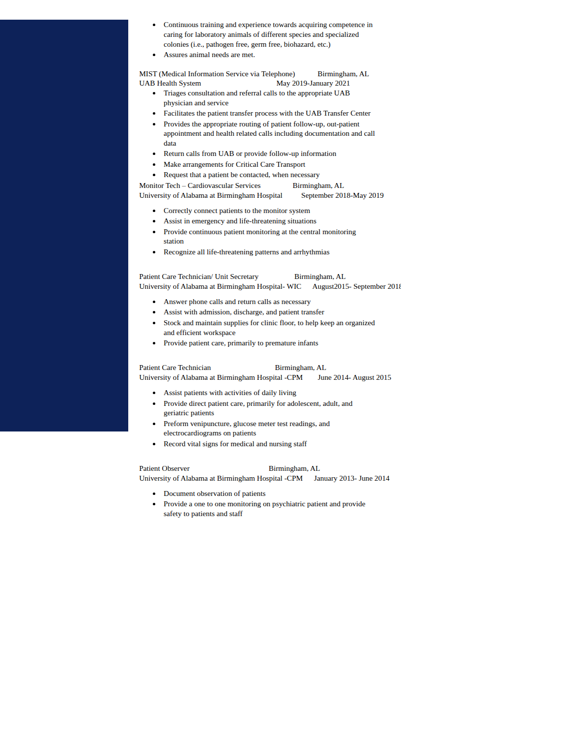Continuous training and experience towards acquiring competence in caring for laboratory animals of different species and specialized colonies (i.e., pathogen free, germ free, biohazard, etc.)
Assures animal needs are met.
MIST (Medical Information Service via Telephone) Birmingham, AL UAB Health System May 2019-January 2021
Triages consultation and referral calls to the appropriate UAB physician and service
Facilitates the patient transfer process with the UAB Transfer Center
Provides the appropriate routing of patient follow-up, out-patient appointment and health related calls including documentation and call data
Return calls from UAB or provide follow-up information
Make arrangements for Critical Care Transport
Request that a patient be contacted, when necessary
Monitor Tech – Cardiovascular Services Birmingham, AL University of Alabama at Birmingham Hospital September 2018-May 2019
Correctly connect patients to the monitor system
Assist in emergency and life-threatening situations
Provide continuous patient monitoring at the central monitoring station
Recognize all life-threatening patterns and arrhythmias
Patient Care Technician/ Unit Secretary Birmingham, AL University of Alabama at Birmingham Hospital- WIC August2015- September 2018
Answer phone calls and return calls as necessary
Assist with admission, discharge, and patient transfer
Stock and maintain supplies for clinic floor, to help keep an organized and efficient workspace
Provide patient care, primarily to premature infants
Patient Care Technician Birmingham, AL University of Alabama at Birmingham Hospital -CPM June 2014- August 2015
Assist patients with activities of daily living
Provide direct patient care, primarily for adolescent, adult, and geriatric patients
Preform venipuncture, glucose meter test readings, and electrocardiograms on patients
Record vital signs for medical and nursing staff
Patient Observer Birmingham, AL University of Alabama at Birmingham Hospital -CPM January 2013- June 2014
Document observation of patients
Provide a one to one monitoring on psychiatric patient and provide safety to patients and staff
Maintain a therapeutic environment using adequate standards